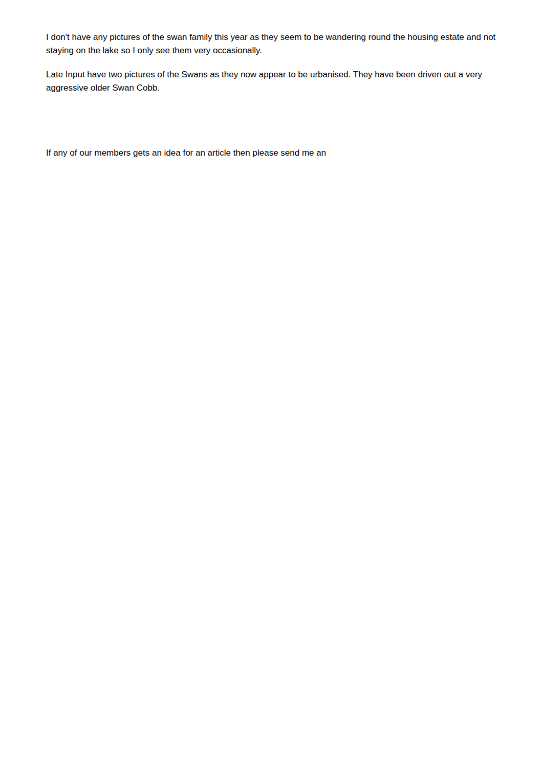I don't have any pictures of the swan family this year as they seem to be wandering round the housing estate and not staying on the lake so I only see them very occasionally.
Late Input have two pictures of the Swans as they now appear to be urbanised. They have been driven out a very aggressive older Swan Cobb.
If any of our members gets an idea for an article then please send me an